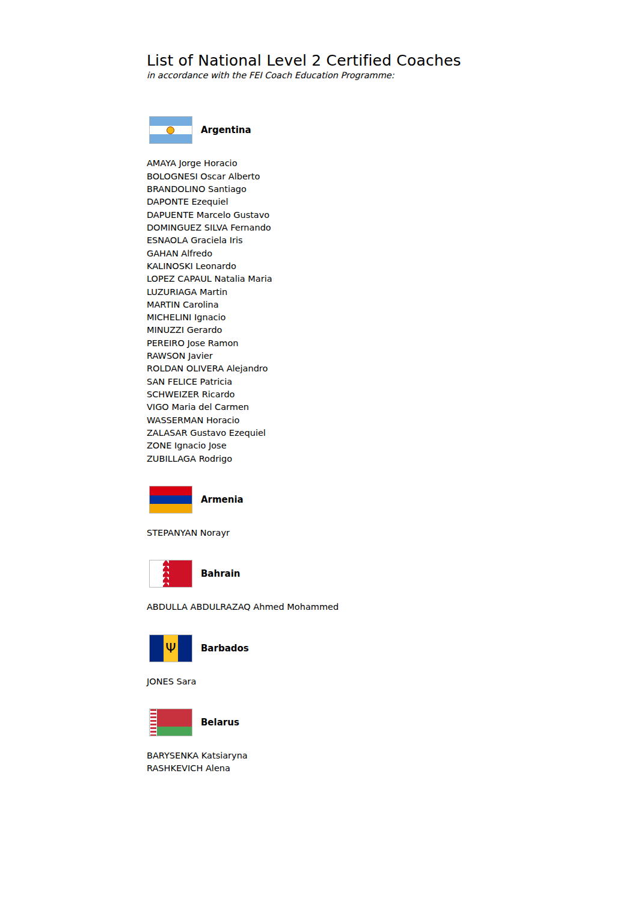List of National Level 2 Certified Coaches
in accordance with the FEI Coach Education Programme:
Argentina
AMAYA Jorge Horacio
BOLOGNESI Oscar Alberto
BRANDOLINO Santiago
DAPONTE Ezequiel
DAPUENTE Marcelo Gustavo
DOMINGUEZ SILVA Fernando
ESNAOLA Graciela Iris
GAHAN Alfredo
KALINOSKI Leonardo
LOPEZ CAPAUL Natalia Maria
LUZURIAGA Martin
MARTIN Carolina
MICHELINI Ignacio
MINUZZI Gerardo
PEREIRO Jose Ramon
RAWSON Javier
ROLDAN OLIVERA Alejandro
SAN FELICE Patricia
SCHWEIZER Ricardo
VIGO Maria del Carmen
WASSERMAN Horacio
ZALASAR Gustavo Ezequiel
ZONE Ignacio Jose
ZUBILLAGA Rodrigo
Armenia
STEPANYAN Norayr
Bahrain
ABDULLA ABDULRAZAQ Ahmed Mohammed
Ψ
Barbados
JONES Sara
Belarus
BARYSENKA Katsiaryna
RASHKEVICH Alena